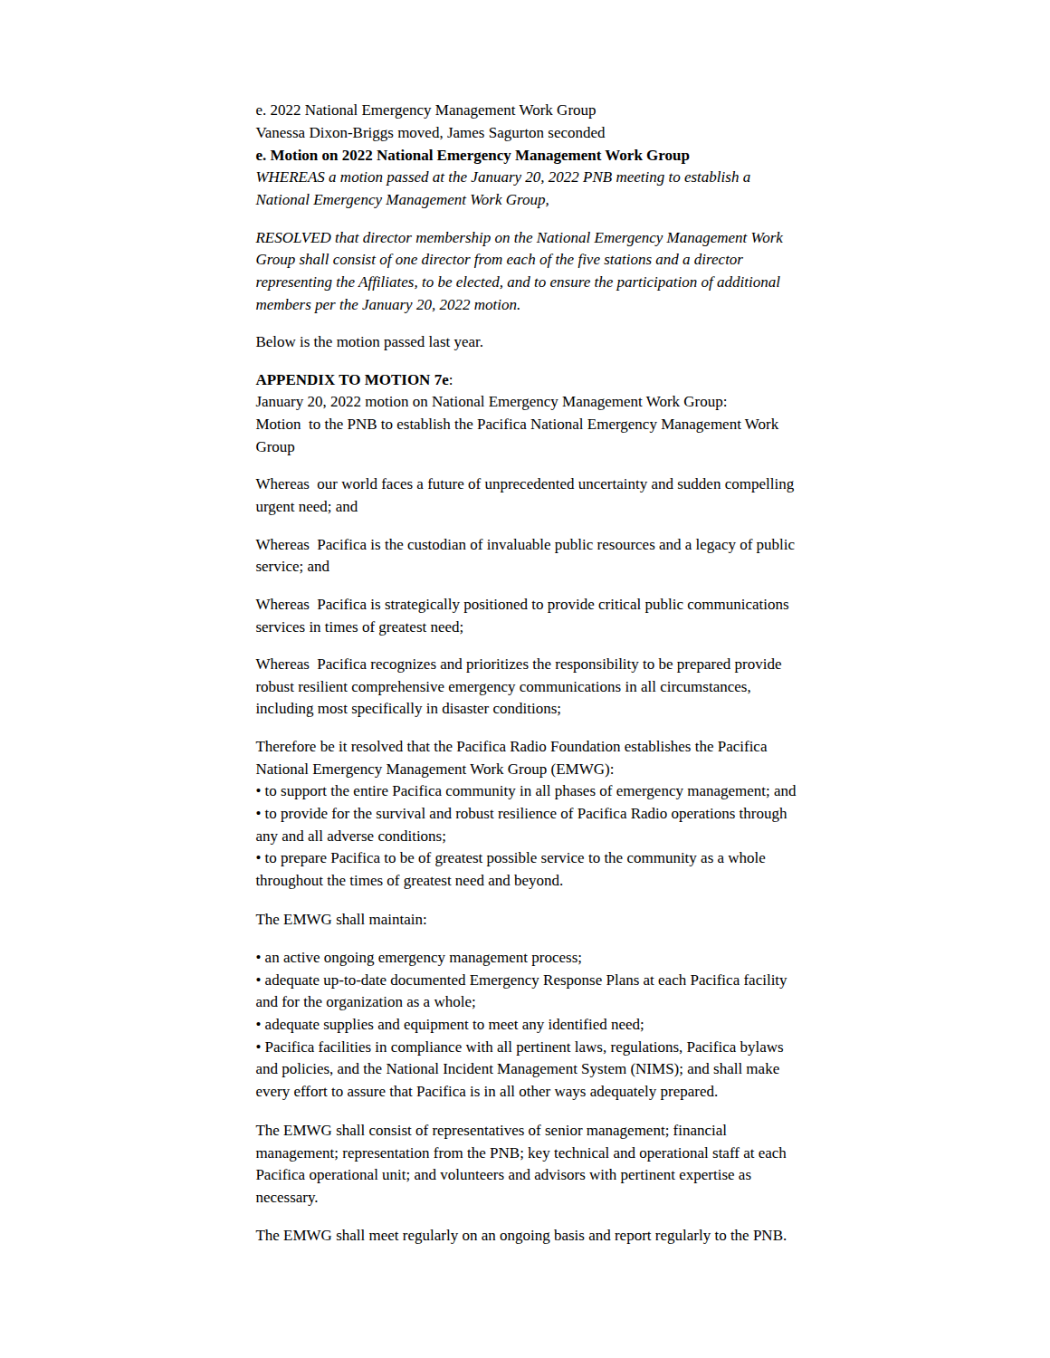e. 2022 National Emergency Management Work Group
Vanessa Dixon-Briggs moved, James Sagurton seconded
e. Motion on 2022 National Emergency Management Work Group
WHEREAS a motion passed at the January 20, 2022 PNB meeting to establish a National Emergency Management Work Group,
RESOLVED that director membership on the National Emergency Management Work Group shall consist of one director from each of the five stations and a director representing the Affiliates, to be elected, and to ensure the participation of additional members per the January 20, 2022 motion.
Below is the motion passed last year.
APPENDIX TO MOTION 7e:
January 20, 2022 motion on National Emergency Management Work Group:
Motion to the PNB to establish the Pacifica National Emergency Management Work Group
Whereas our world faces a future of unprecedented uncertainty and sudden compelling urgent need; and
Whereas Pacifica is the custodian of invaluable public resources and a legacy of public service; and
Whereas Pacifica is strategically positioned to provide critical public communications services in times of greatest need;
Whereas Pacifica recognizes and prioritizes the responsibility to be prepared provide robust resilient comprehensive emergency communications in all circumstances, including most specifically in disaster conditions;
Therefore be it resolved that the Pacifica Radio Foundation establishes the Pacifica National Emergency Management Work Group (EMWG):
to support the entire Pacifica community in all phases of emergency management; and
to provide for the survival and robust resilience of Pacifica Radio operations through any and all adverse conditions;
to prepare Pacifica to be of greatest possible service to the community as a whole throughout the times of greatest need and beyond.
The EMWG shall maintain:
an active ongoing emergency management process;
adequate up-to-date documented Emergency Response Plans at each Pacifica facility and for the organization as a whole;
adequate supplies and equipment to meet any identified need;
Pacifica facilities in compliance with all pertinent laws, regulations, Pacifica bylaws and policies, and the National Incident Management System (NIMS); and shall make every effort to assure that Pacifica is in all other ways adequately prepared.
The EMWG shall consist of representatives of senior management; financial management; representation from the PNB; key technical and operational staff at each Pacifica operational unit; and volunteers and advisors with pertinent expertise as necessary.
The EMWG shall meet regularly on an ongoing basis and report regularly to the PNB.